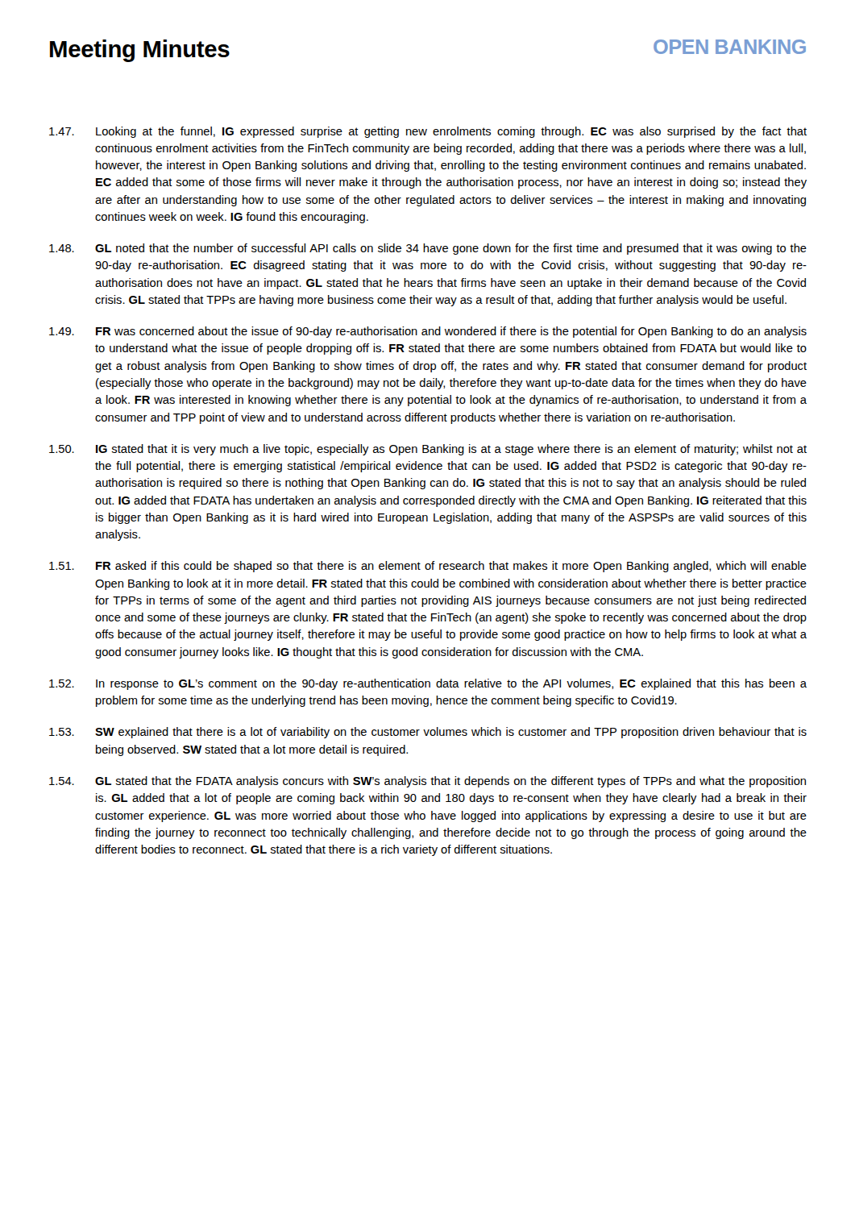Meeting Minutes
OPEN BANKING
Looking at the funnel, IG expressed surprise at getting new enrolments coming through. EC was also surprised by the fact that continuous enrolment activities from the FinTech community are being recorded, adding that there was a periods where there was a lull, however, the interest in Open Banking solutions and driving that, enrolling to the testing environment continues and remains unabated. EC added that some of those firms will never make it through the authorisation process, nor have an interest in doing so; instead they are after an understanding how to use some of the other regulated actors to deliver services – the interest in making and innovating continues week on week. IG found this encouraging.
GL noted that the number of successful API calls on slide 34 have gone down for the first time and presumed that it was owing to the 90-day re-authorisation. EC disagreed stating that it was more to do with the Covid crisis, without suggesting that 90-day re-authorisation does not have an impact. GL stated that he hears that firms have seen an uptake in their demand because of the Covid crisis. GL stated that TPPs are having more business come their way as a result of that, adding that further analysis would be useful.
FR was concerned about the issue of 90-day re-authorisation and wondered if there is the potential for Open Banking to do an analysis to understand what the issue of people dropping off is. FR stated that there are some numbers obtained from FDATA but would like to get a robust analysis from Open Banking to show times of drop off, the rates and why. FR stated that consumer demand for product (especially those who operate in the background) may not be daily, therefore they want up-to-date data for the times when they do have a look. FR was interested in knowing whether there is any potential to look at the dynamics of re-authorisation, to understand it from a consumer and TPP point of view and to understand across different products whether there is variation on re-authorisation.
IG stated that it is very much a live topic, especially as Open Banking is at a stage where there is an element of maturity; whilst not at the full potential, there is emerging statistical /empirical evidence that can be used. IG added that PSD2 is categoric that 90-day re-authorisation is required so there is nothing that Open Banking can do. IG stated that this is not to say that an analysis should be ruled out. IG added that FDATA has undertaken an analysis and corresponded directly with the CMA and Open Banking. IG reiterated that this is bigger than Open Banking as it is hard wired into European Legislation, adding that many of the ASPSPs are valid sources of this analysis.
FR asked if this could be shaped so that there is an element of research that makes it more Open Banking angled, which will enable Open Banking to look at it in more detail. FR stated that this could be combined with consideration about whether there is better practice for TPPs in terms of some of the agent and third parties not providing AIS journeys because consumers are not just being redirected once and some of these journeys are clunky. FR stated that the FinTech (an agent) she spoke to recently was concerned about the drop offs because of the actual journey itself, therefore it may be useful to provide some good practice on how to help firms to look at what a good consumer journey looks like. IG thought that this is good consideration for discussion with the CMA.
In response to GL’s comment on the 90-day re-authentication data relative to the API volumes, EC explained that this has been a problem for some time as the underlying trend has been moving, hence the comment being specific to Covid19.
SW explained that there is a lot of variability on the customer volumes which is customer and TPP proposition driven behaviour that is being observed. SW stated that a lot more detail is required.
GL stated that the FDATA analysis concurs with SW’s analysis that it depends on the different types of TPPs and what the proposition is. GL added that a lot of people are coming back within 90 and 180 days to re-consent when they have clearly had a break in their customer experience. GL was more worried about those who have logged into applications by expressing a desire to use it but are finding the journey to reconnect too technically challenging, and therefore decide not to go through the process of going around the different bodies to reconnect. GL stated that there is a rich variety of different situations.